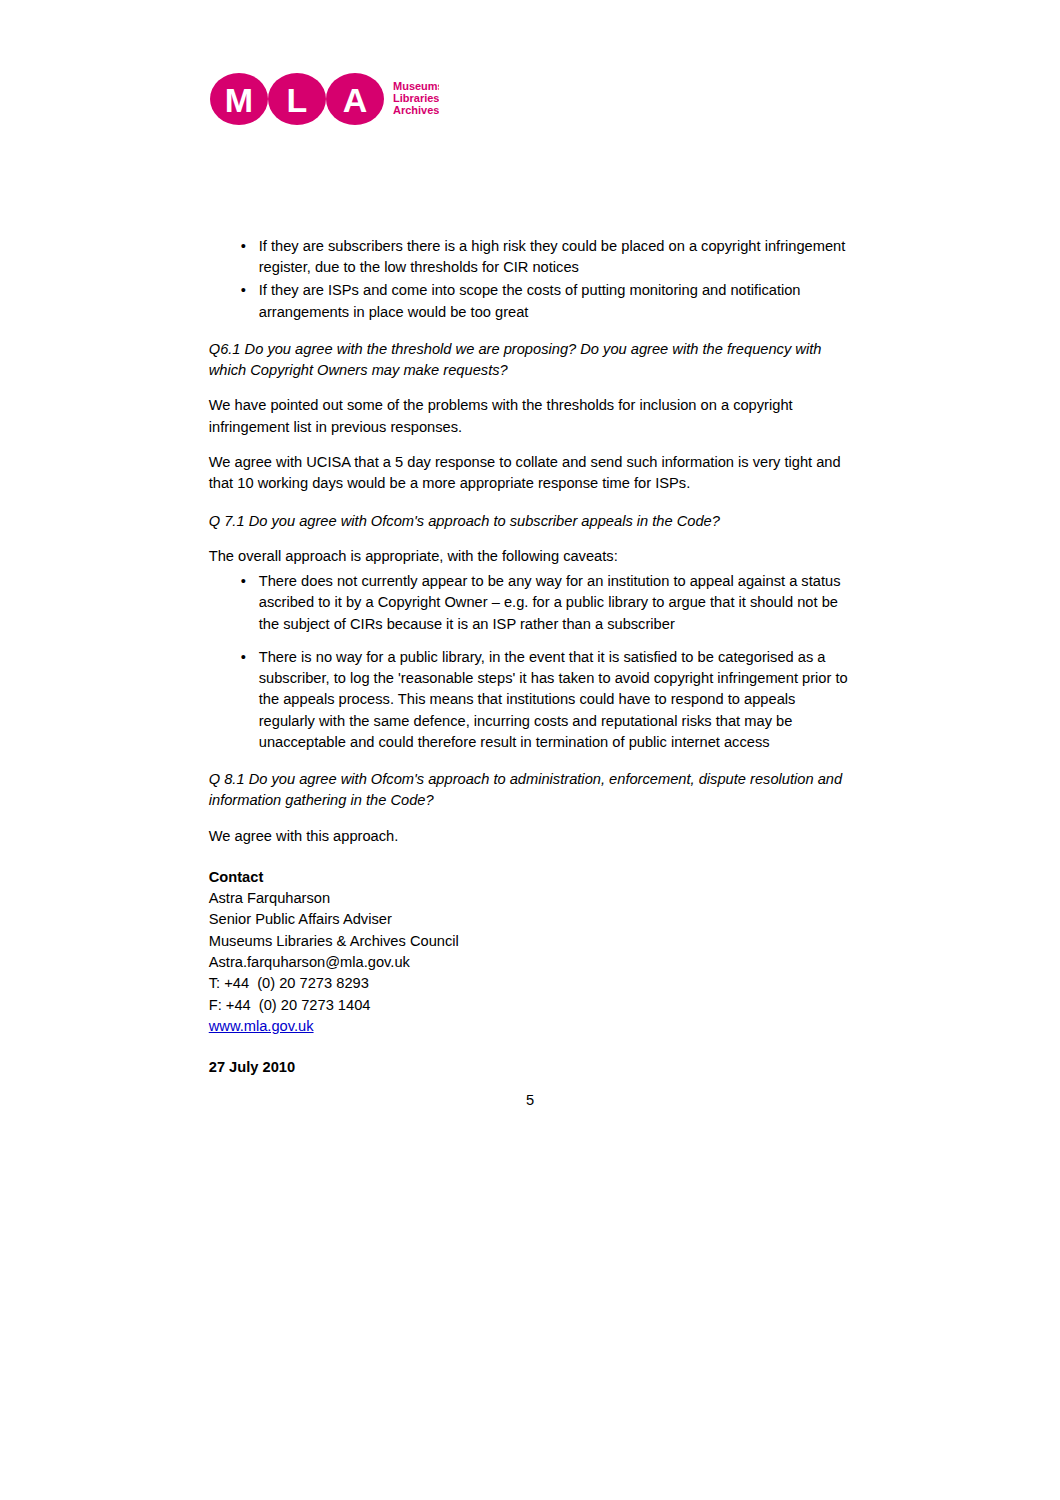M L A Museums Libraries & Archives
If they are subscribers there is a high risk they could be placed on a copyright infringement register, due to the low thresholds for CIR notices
If they are ISPs and come into scope the costs of putting monitoring and notification arrangements in place would be too great
Q6.1 Do you agree with the threshold we are proposing? Do you agree with the frequency with which Copyright Owners may make requests?
We have pointed out some of the problems with the thresholds for inclusion on a copyright infringement list in previous responses.
We agree with UCISA that a 5 day response to collate and send such information is very tight and that 10 working days would be a more appropriate response time for ISPs.
Q 7.1 Do you agree with Ofcom's approach to subscriber appeals in the Code?
The overall approach is appropriate, with the following caveats:
There does not currently appear to be any way for an institution to appeal against a status ascribed to it by a Copyright Owner – e.g. for a public library to argue that it should not be the subject of CIRs because it is an ISP rather than a subscriber
There is no way for a public library, in the event that it is satisfied to be categorised as a subscriber, to log the 'reasonable steps' it has taken to avoid copyright infringement prior to the appeals process. This means that institutions could have to respond to appeals regularly with the same defence, incurring costs and reputational risks that may be unacceptable and could therefore result in termination of public internet access
Q 8.1 Do you agree with Ofcom's approach to administration, enforcement, dispute resolution and information gathering in the Code?
We agree with this approach.
Contact
Astra Farquharson
Senior Public Affairs Adviser
Museums Libraries & Archives Council
Astra.farquharson@mla.gov.uk
T: +44 (0) 20 7273 8293
F: +44 (0) 20 7273 1404
www.mla.gov.uk
27 July 2010
5